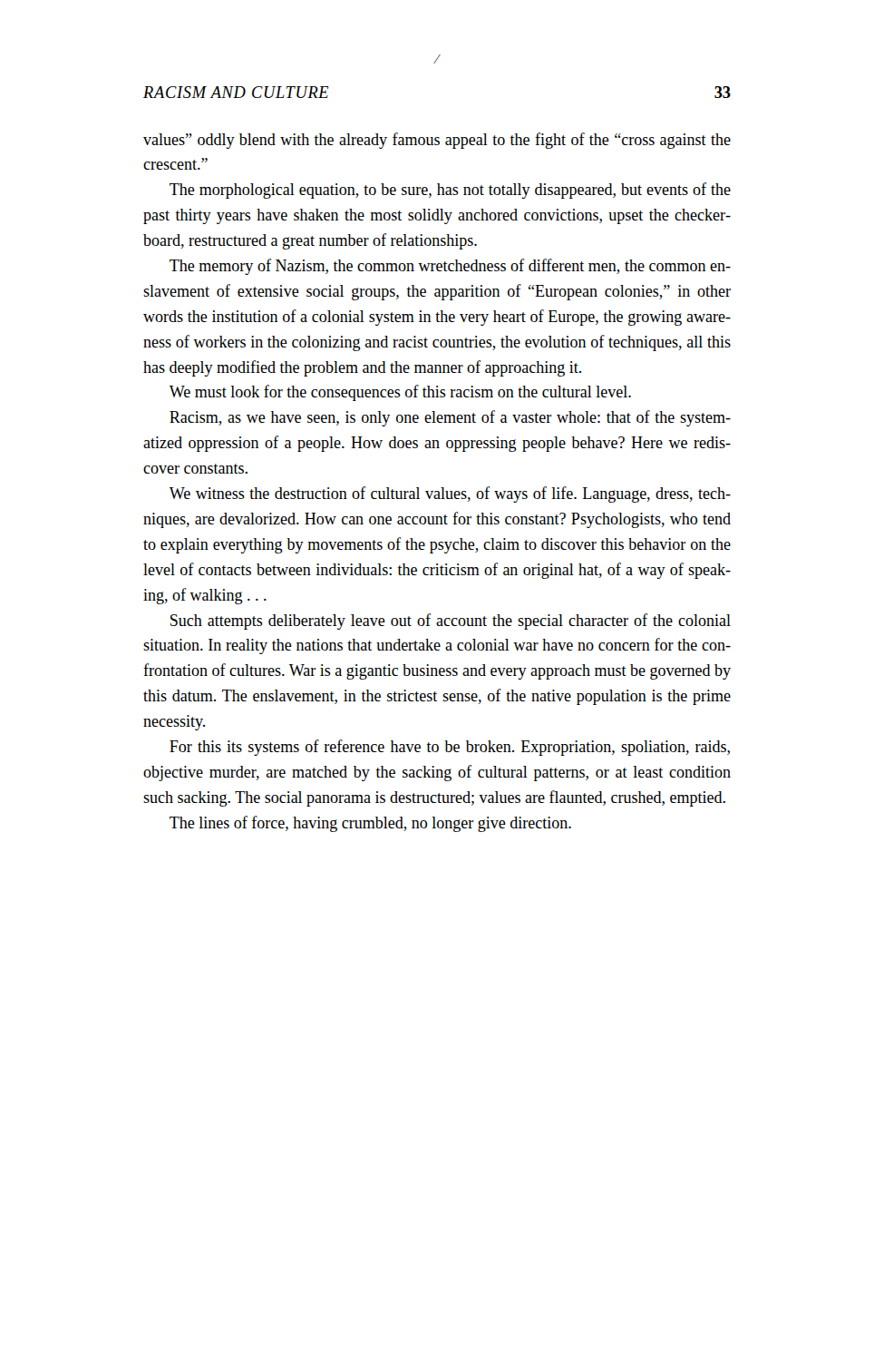⁄
RACISM AND CULTURE 33
values” oddly blend with the already famous appeal to the fight of the “cross against the crescent.”
The morphological equation, to be sure, has not totally disappeared, but events of the past thirty years have shaken the most solidly anchored convictions, upset the checkerboard, restructured a great number of relationships.
The memory of Nazism, the common wretchedness of different men, the common enslavement of extensive social groups, the apparition of “European colonies,” in other words the institution of a colonial system in the very heart of Europe, the growing awareness of workers in the colonizing and racist countries, the evolution of techniques, all this has deeply modified the problem and the manner of approaching it.
We must look for the consequences of this racism on the cultural level.
Racism, as we have seen, is only one element of a vaster whole: that of the systematized oppression of a people. How does an oppressing people behave? Here we rediscover constants.
We witness the destruction of cultural values, of ways of life. Language, dress, techniques, are devalorized. How can one account for this constant? Psychologists, who tend to explain everything by movements of the psyche, claim to discover this behavior on the level of contacts between individuals: the criticism of an original hat, of a way of speaking, of walking . . .
Such attempts deliberately leave out of account the special character of the colonial situation. In reality the nations that undertake a colonial war have no concern for the confrontation of cultures. War is a gigantic business and every approach must be governed by this datum. The enslavement, in the strictest sense, of the native population is the prime necessity.
For this its systems of reference have to be broken. Expropriation, spoliation, raids, objective murder, are matched by the sacking of cultural patterns, or at least condition such sacking. The social panorama is destructured; values are flaunted, crushed, emptied.
The lines of force, having crumbled, no longer give direction.